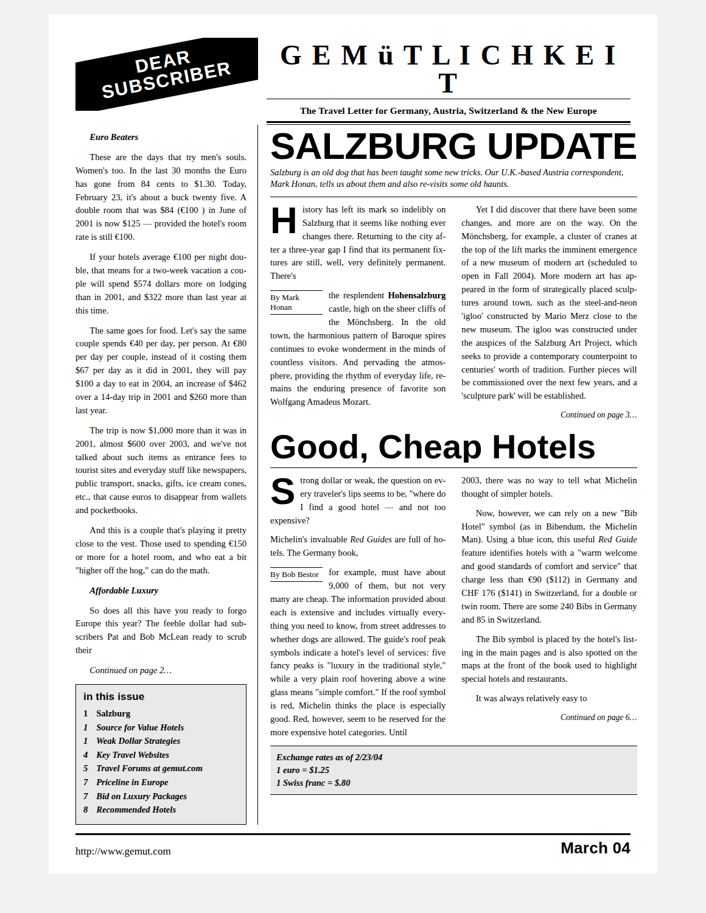DEAR SUBSCRIBER
G E M ü T L I C H K E I T
The Travel Letter for Germany, Austria, Switzerland & the New Europe
Euro Beaters
These are the days that try men's souls. Women's too. In the last 30 months the Euro has gone from 84 cents to $1.30. Today, February 23, it's about a buck twenty five. A double room that was $84 (€100 ) in June of 2001 is now $125 — provided the hotel's room rate is still €100.
If your hotels average €100 per night double, that means for a two-week vacation a couple will spend $574 dollars more on lodging than in 2001, and $322 more than last year at this time.
The same goes for food. Let's say the same couple spends €40 per day, per person. At €80 per day per couple, instead of it costing them $67 per day as it did in 2001, they will pay $100 a day to eat in 2004, an increase of $462 over a 14-day trip in 2001 and $260 more than last year.
The trip is now $1,000 more than it was in 2001, almost $600 over 2003, and we've not talked about such items as entrance fees to tourist sites and everyday stuff like newspapers, public transport, snacks, gifts, ice cream cones, etc., that cause euros to disappear from wallets and pocketbooks.
And this is a couple that's playing it pretty close to the vest. Those used to spending €150 or more for a hotel room, and who eat a bit "higher off the hog," can do the math.
Affordable Luxury
So does all this have you ready to forgo Europe this year? The feeble dollar had subscribers Pat and Bob McLean ready to scrub their
Continued on page 2…
in this issue
1 Salzburg
1 Source for Value Hotels
1 Weak Dollar Strategies
4 Key Travel Websites
5 Travel Forums at gemut.com
7 Priceline in Europe
7 Bid on Luxury Packages
8 Recommended Hotels
SALZBURG UPDATE
Salzburg is an old dog that has been taught some new tricks. Our U.K.-based Austria correspondent, Mark Honan, tells us about them and also re-visits some old haunts.
History has left its mark so indelibly on Salzburg that it seems like nothing ever changes there. Returning to the city after a three-year gap I find that its permanent fixtures are still, well, very definitely permanent. There's
By Mark Honanthe resplendent Hohensalzburg castle, high on the sheer cliffs of the Mönchsberg. In the old town, the harmonious pattern of Baroque spires continues to evoke wonderment in the minds of countless visitors. And pervading the atmosphere, providing the rhythm of everyday life, remains the enduring presence of favorite son Wolfgang Amadeus Mozart.
Yet I did discover that there have been some changes, and more are on the way. On the Mönchsberg, for example, a cluster of cranes at the top of the lift marks the imminent emergence of a new museum of modern art (scheduled to open in Fall 2004). More modern art has appeared in the form of strategically placed sculptures around town, such as the steel-and-neon 'igloo' constructed by Mario Merz close to the new museum. The igloo was constructed under the auspices of the Salzburg Art Project, which seeks to provide a contemporary counterpoint to centuries' worth of tradition. Further pieces will be commissioned over the next few years, and a 'sculpture park' will be established.
Continued on page 3…
Good, Cheap Hotels
Strong dollar or weak, the question on every traveler's lips seems to be, "where do I find a good hotel — and not too expensive?
Michelin's invaluable Red Guides are full of hotels. The Germany book,
By Bob Bestorfor example, must have about 9,000 of them, but not very many are cheap. The information provided about each is extensive and includes virtually everything you need to know, from street addresses to whether dogs are allowed. The guide's roof peak symbols indicate a hotel's level of services: five fancy peaks is "luxury in the traditional style," while a very plain roof hovering above a wine glass means "simple comfort." If the roof symbol is red, Michelin thinks the place is especially good. Red, however, seem to be reserved for the more expensive hotel categories. Until
2003, there was no way to tell what Michelin thought of simpler hotels.
Now, however, we can rely on a new "Bib Hotel" symbol (as in Bibendum, the Michelin Man). Using a blue icon, this useful Red Guide feature identifies hotels with a "warm welcome and good standards of comfort and service" that charge less than €90 ($112) in Germany and CHF 176 ($141) in Switzerland, for a double or twin room. There are some 240 Bibs in Germany and 85 in Switzerland.
The Bib symbol is placed by the hotel's listing in the main pages and is also spotted on the maps at the front of the book used to highlight special hotels and restaurants.
It was always relatively easy to
Continued on page 6…
Exchange rates as of 2/23/04
1 euro = $1.25
1 Swiss franc = $.80
http://www.gemut.com
March 04